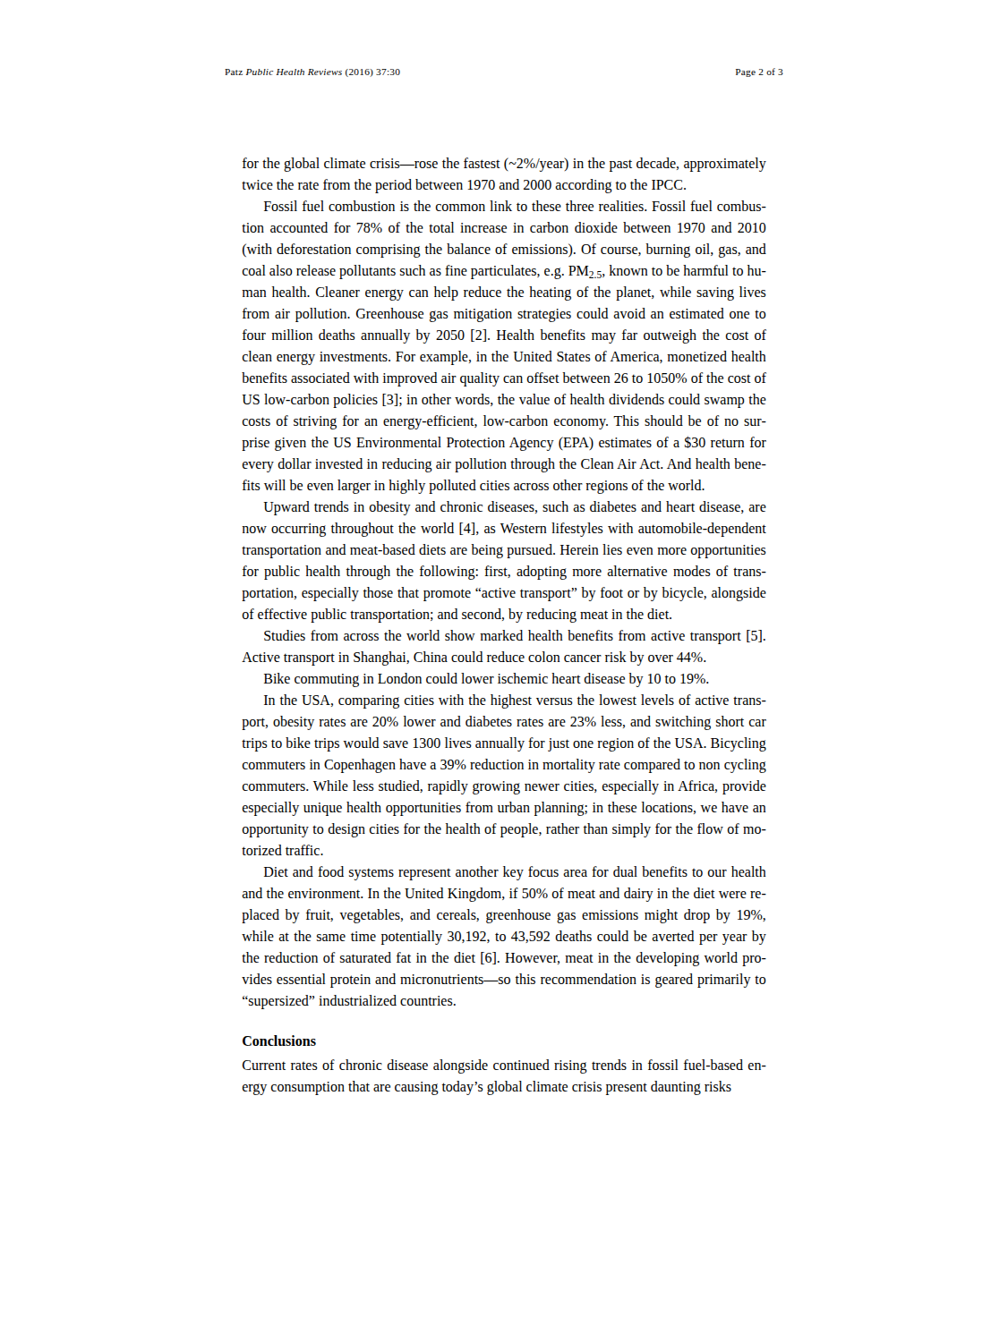Patz Public Health Reviews (2016) 37:30
Page 2 of 3
for the global climate crisis—rose the fastest (~2%/year) in the past decade, approximately twice the rate from the period between 1970 and 2000 according to the IPCC.
Fossil fuel combustion is the common link to these three realities. Fossil fuel combustion accounted for 78% of the total increase in carbon dioxide between 1970 and 2010 (with deforestation comprising the balance of emissions). Of course, burning oil, gas, and coal also release pollutants such as fine particulates, e.g. PM2.5, known to be harmful to human health. Cleaner energy can help reduce the heating of the planet, while saving lives from air pollution. Greenhouse gas mitigation strategies could avoid an estimated one to four million deaths annually by 2050 [2]. Health benefits may far outweigh the cost of clean energy investments. For example, in the United States of America, monetized health benefits associated with improved air quality can offset between 26 to 1050% of the cost of US low-carbon policies [3]; in other words, the value of health dividends could swamp the costs of striving for an energy-efficient, low-carbon economy. This should be of no surprise given the US Environmental Protection Agency (EPA) estimates of a $30 return for every dollar invested in reducing air pollution through the Clean Air Act. And health benefits will be even larger in highly polluted cities across other regions of the world.
Upward trends in obesity and chronic diseases, such as diabetes and heart disease, are now occurring throughout the world [4], as Western lifestyles with automobile-dependent transportation and meat-based diets are being pursued. Herein lies even more opportunities for public health through the following: first, adopting more alternative modes of transportation, especially those that promote “active transport” by foot or by bicycle, alongside of effective public transportation; and second, by reducing meat in the diet.
Studies from across the world show marked health benefits from active transport [5]. Active transport in Shanghai, China could reduce colon cancer risk by over 44%.
Bike commuting in London could lower ischemic heart disease by 10 to 19%.
In the USA, comparing cities with the highest versus the lowest levels of active transport, obesity rates are 20% lower and diabetes rates are 23% less, and switching short car trips to bike trips would save 1300 lives annually for just one region of the USA. Bicycling commuters in Copenhagen have a 39% reduction in mortality rate compared to non cycling commuters. While less studied, rapidly growing newer cities, especially in Africa, provide especially unique health opportunities from urban planning; in these locations, we have an opportunity to design cities for the health of people, rather than simply for the flow of motorized traffic.
Diet and food systems represent another key focus area for dual benefits to our health and the environment. In the United Kingdom, if 50% of meat and dairy in the diet were replaced by fruit, vegetables, and cereals, greenhouse gas emissions might drop by 19%, while at the same time potentially 30,192, to 43,592 deaths could be averted per year by the reduction of saturated fat in the diet [6]. However, meat in the developing world provides essential protein and micronutrients—so this recommendation is geared primarily to “supersized” industrialized countries.
Conclusions
Current rates of chronic disease alongside continued rising trends in fossil fuel-based energy consumption that are causing today’s global climate crisis present daunting risks